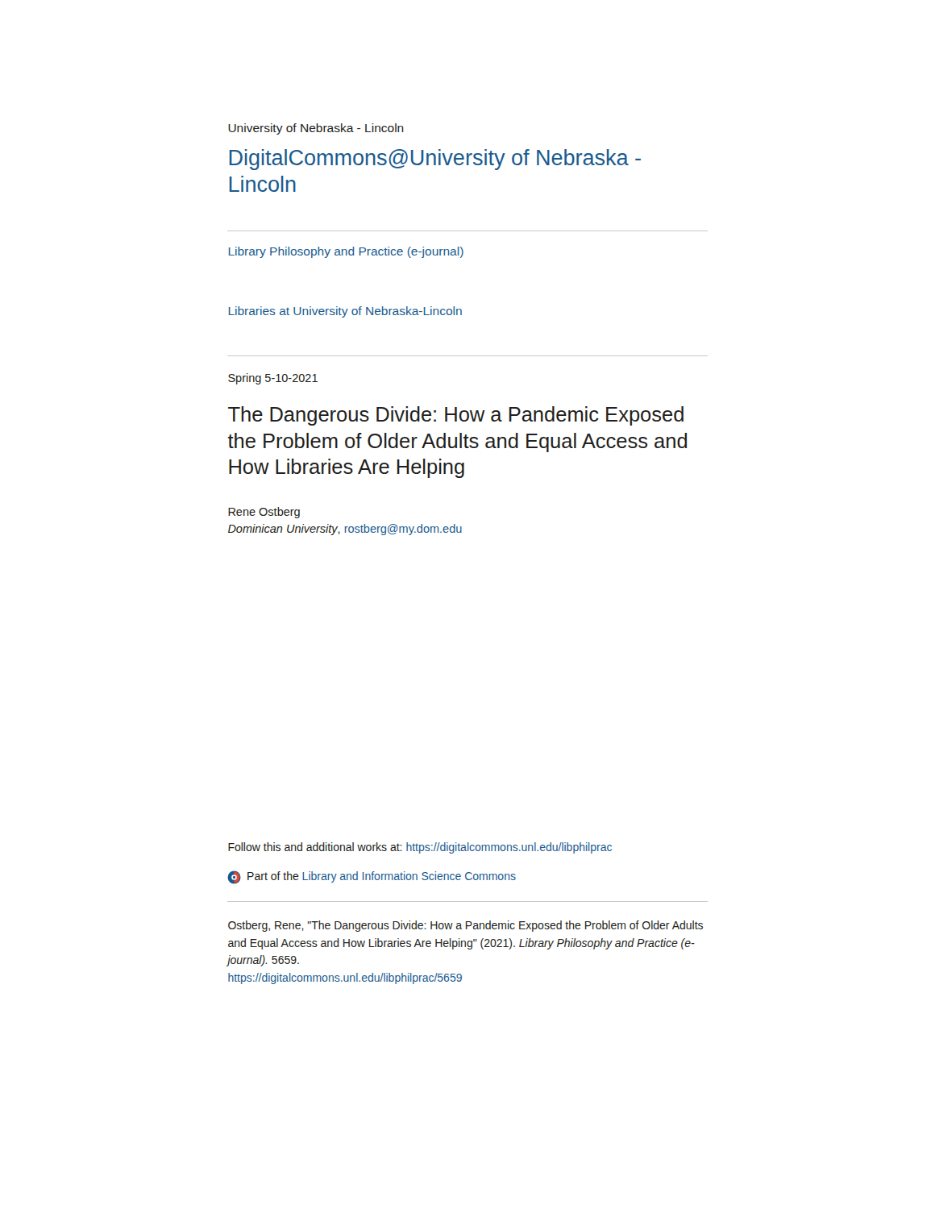University of Nebraska - Lincoln
DigitalCommons@University of Nebraska - Lincoln
Library Philosophy and Practice (e-journal)
Libraries at University of Nebraska-Lincoln
Spring 5-10-2021
The Dangerous Divide: How a Pandemic Exposed the Problem of Older Adults and Equal Access and How Libraries Are Helping
Rene Ostberg Dominican University, rostberg@my.dom.edu
Follow this and additional works at: https://digitalcommons.unl.edu/libphilprac
Part of the Library and Information Science Commons
Ostberg, Rene, "The Dangerous Divide: How a Pandemic Exposed the Problem of Older Adults and Equal Access and How Libraries Are Helping" (2021). Library Philosophy and Practice (e-journal). 5659.
https://digitalcommons.unl.edu/libphilprac/5659